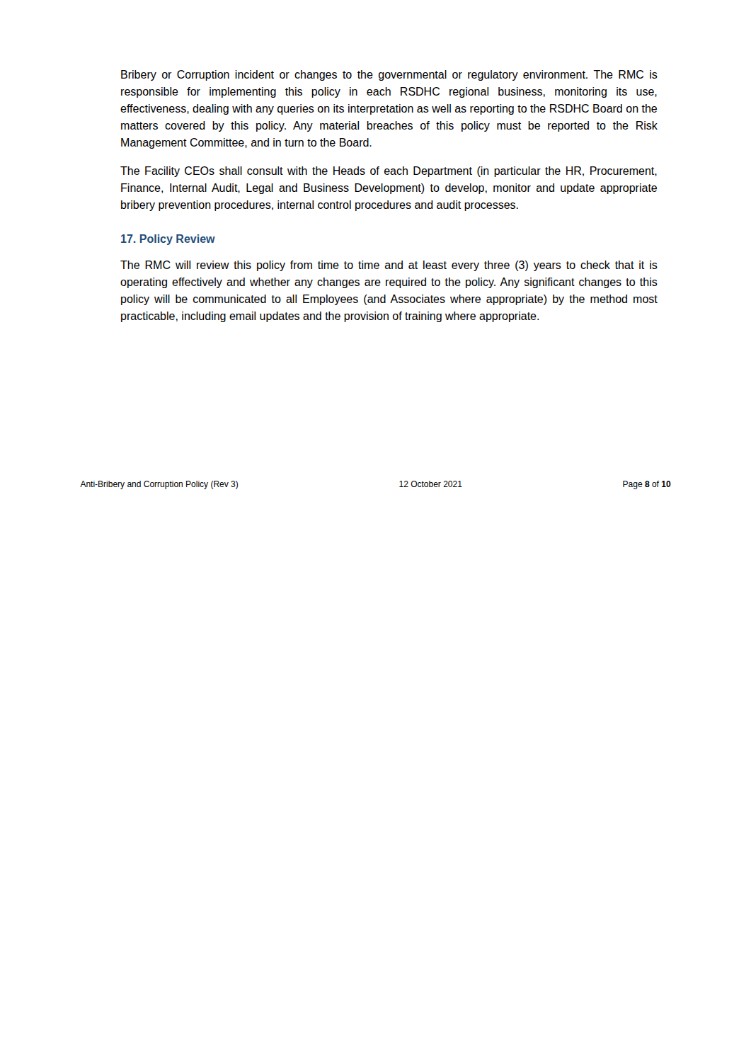Bribery or Corruption incident or changes to the governmental or regulatory environment. The RMC is responsible for implementing this policy in each RSDHC regional business, monitoring its use, effectiveness, dealing with any queries on its interpretation as well as reporting to the RSDHC Board on the matters covered by this policy. Any material breaches of this policy must be reported to the Risk Management Committee, and in turn to the Board.
The Facility CEOs shall consult with the Heads of each Department (in particular the HR, Procurement, Finance, Internal Audit, Legal and Business Development) to develop, monitor and update appropriate bribery prevention procedures, internal control procedures and audit processes.
17. Policy Review
The RMC will review this policy from time to time and at least every three (3) years to check that it is operating effectively and whether any changes are required to the policy. Any significant changes to this policy will be communicated to all Employees (and Associates where appropriate) by the method most practicable, including email updates and the provision of training where appropriate.
Anti-Bribery and Corruption Policy (Rev 3) 12 October 2021 Page 8 of 10